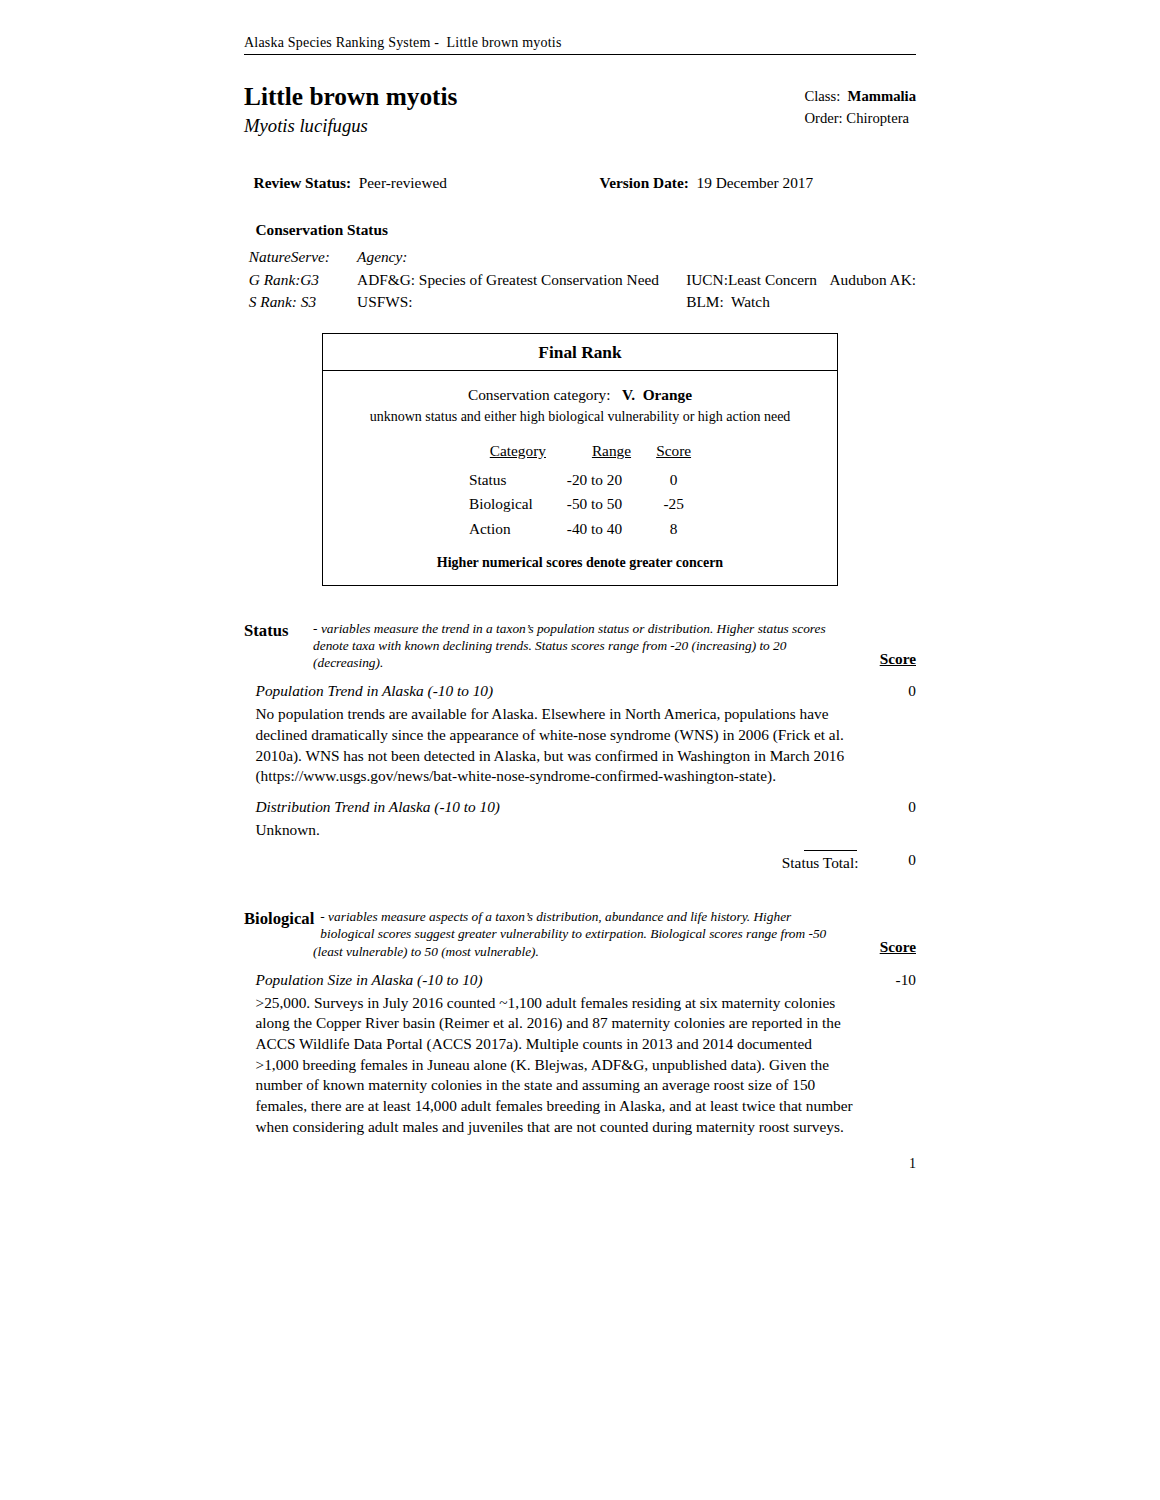Alaska Species Ranking System - Little brown myotis
Little brown myotis
Myotis lucifugus
Class: Mammalia
Order: Chiroptera
Review Status: Peer-reviewed Version Date: 19 December 2017
Conservation Status
| NatureServe: | Agency: | | |
| G Rank:G3 | ADF&G: Species of Greatest Conservation Need | IUCN:Least Concern | Audubon AK: |
| S Rank: S3 | USFWS: | BLM: Watch | |
Final Rank
Conservation category: V. Orange
unknown status and either high biological vulnerability or high action need
| Category | Range | Score |
| --- | --- | --- |
| Status | -20 to 20 | 0 |
| Biological | -50 to 50 | -25 |
| Action | -40 to 40 | 8 |
Higher numerical scores denote greater concern
Status
- variables measure the trend in a taxon’s population status or distribution. Higher status scores denote taxa with known declining trends. Status scores range from -20 (increasing) to 20 (decreasing).
Score
Population Trend in Alaska (-10 to 10)
0
No population trends are available for Alaska. Elsewhere in North America, populations have declined dramatically since the appearance of white-nose syndrome (WNS) in 2006 (Frick et al. 2010a). WNS has not been detected in Alaska, but was confirmed in Washington in March 2016 (https://www.usgs.gov/news/bat-white-nose-syndrome-confirmed-washington-state).
Distribution Trend in Alaska (-10 to 10)
0
Unknown.
Status Total:
0
Biological
- variables measure aspects of a taxon’s distribution, abundance and life history. Higher biological scores suggest greater vulnerability to extirpation. Biological scores range from -50 (least vulnerable) to 50 (most vulnerable).
Score
Population Size in Alaska (-10 to 10)
-10
>25,000. Surveys in July 2016 counted ~1,100 adult females residing at six maternity colonies along the Copper River basin (Reimer et al. 2016) and 87 maternity colonies are reported in the ACCS Wildlife Data Portal (ACCS 2017a). Multiple counts in 2013 and 2014 documented >1,000 breeding females in Juneau alone (K. Blejwas, ADF&G, unpublished data). Given the number of known maternity colonies in the state and assuming an average roost size of 150 females, there are at least 14,000 adult females breeding in Alaska, and at least twice that number when considering adult males and juveniles that are not counted during maternity roost surveys.
1